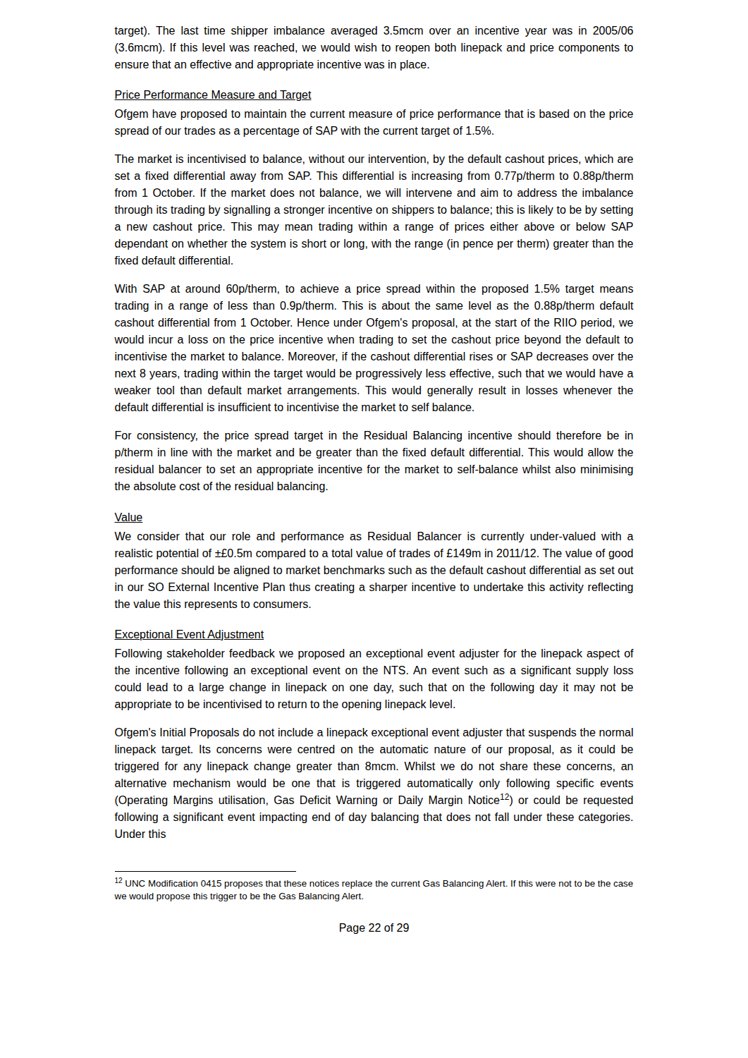target). The last time shipper imbalance averaged 3.5mcm over an incentive year was in 2005/06 (3.6mcm). If this level was reached, we would wish to reopen both linepack and price components to ensure that an effective and appropriate incentive was in place.
Price Performance Measure and Target
Ofgem have proposed to maintain the current measure of price performance that is based on the price spread of our trades as a percentage of SAP with the current target of 1.5%.
The market is incentivised to balance, without our intervention, by the default cashout prices, which are set a fixed differential away from SAP. This differential is increasing from 0.77p/therm to 0.88p/therm from 1 October. If the market does not balance, we will intervene and aim to address the imbalance through its trading by signalling a stronger incentive on shippers to balance; this is likely to be by setting a new cashout price. This may mean trading within a range of prices either above or below SAP dependant on whether the system is short or long, with the range (in pence per therm) greater than the fixed default differential.
With SAP at around 60p/therm, to achieve a price spread within the proposed 1.5% target means trading in a range of less than 0.9p/therm. This is about the same level as the 0.88p/therm default cashout differential from 1 October. Hence under Ofgem's proposal, at the start of the RIIO period, we would incur a loss on the price incentive when trading to set the cashout price beyond the default to incentivise the market to balance. Moreover, if the cashout differential rises or SAP decreases over the next 8 years, trading within the target would be progressively less effective, such that we would have a weaker tool than default market arrangements. This would generally result in losses whenever the default differential is insufficient to incentivise the market to self balance.
For consistency, the price spread target in the Residual Balancing incentive should therefore be in p/therm in line with the market and be greater than the fixed default differential. This would allow the residual balancer to set an appropriate incentive for the market to self-balance whilst also minimising the absolute cost of the residual balancing.
Value
We consider that our role and performance as Residual Balancer is currently under-valued with a realistic potential of ±£0.5m compared to a total value of trades of £149m in 2011/12. The value of good performance should be aligned to market benchmarks such as the default cashout differential as set out in our SO External Incentive Plan thus creating a sharper incentive to undertake this activity reflecting the value this represents to consumers.
Exceptional Event Adjustment
Following stakeholder feedback we proposed an exceptional event adjuster for the linepack aspect of the incentive following an exceptional event on the NTS. An event such as a significant supply loss could lead to a large change in linepack on one day, such that on the following day it may not be appropriate to be incentivised to return to the opening linepack level.
Ofgem's Initial Proposals do not include a linepack exceptional event adjuster that suspends the normal linepack target. Its concerns were centred on the automatic nature of our proposal, as it could be triggered for any linepack change greater than 8mcm. Whilst we do not share these concerns, an alternative mechanism would be one that is triggered automatically only following specific events (Operating Margins utilisation, Gas Deficit Warning or Daily Margin Notice12) or could be requested following a significant event impacting end of day balancing that does not fall under these categories. Under this
12 UNC Modification 0415 proposes that these notices replace the current Gas Balancing Alert. If this were not to be the case we would propose this trigger to be the Gas Balancing Alert.
Page 22 of 29